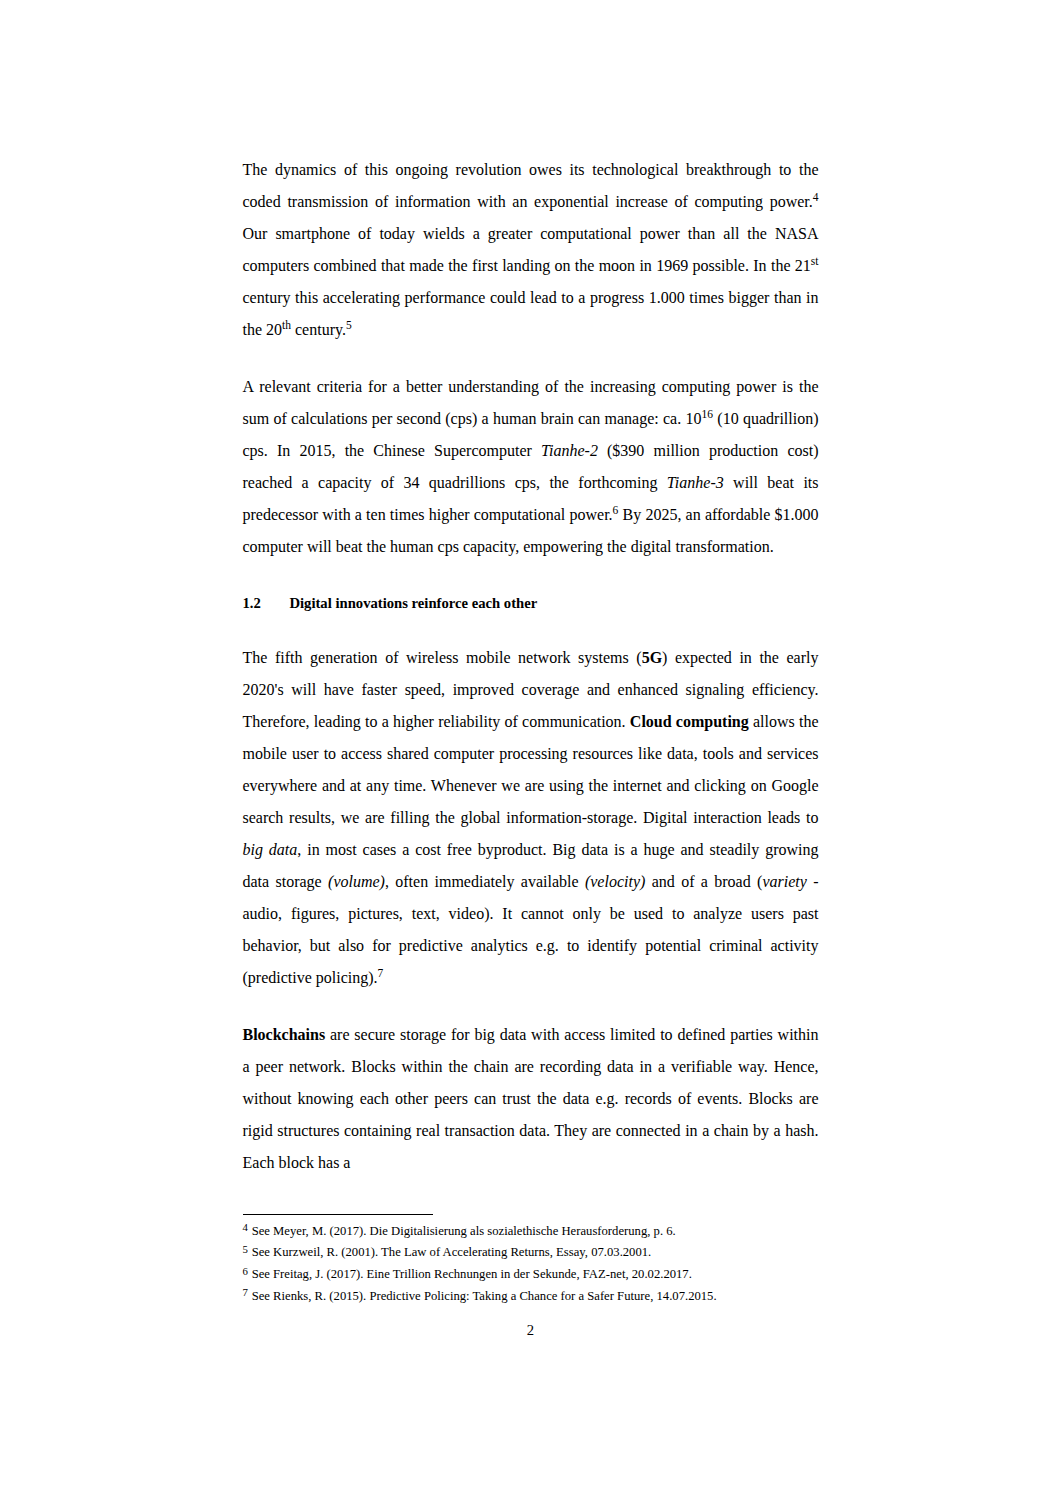The dynamics of this ongoing revolution owes its technological breakthrough to the coded transmission of information with an exponential increase of computing power.4 Our smartphone of today wields a greater computational power than all the NASA computers combined that made the first landing on the moon in 1969 possible. In the 21st century this accelerating performance could lead to a progress 1.000 times bigger than in the 20th century.5
A relevant criteria for a better understanding of the increasing computing power is the sum of calculations per second (cps) a human brain can manage: ca. 1016 (10 quadrillion) cps. In 2015, the Chinese Supercomputer Tianhe-2 ($390 million production cost) reached a capacity of 34 quadrillions cps, the forthcoming Tianhe-3 will beat its predecessor with a ten times higher computational power.6 By 2025, an affordable $1.000 computer will beat the human cps capacity, empowering the digital transformation.
1.2 Digital innovations reinforce each other
The fifth generation of wireless mobile network systems (5G) expected in the early 2020's will have faster speed, improved coverage and enhanced signaling efficiency. Therefore, leading to a higher reliability of communication. Cloud computing allows the mobile user to access shared computer processing resources like data, tools and services everywhere and at any time. Whenever we are using the internet and clicking on Google search results, we are filling the global information-storage. Digital interaction leads to big data, in most cases a cost free byproduct. Big data is a huge and steadily growing data storage (volume), often immediately available (velocity) and of a broad (variety - audio, figures, pictures, text, video). It cannot only be used to analyze users past behavior, but also for predictive analytics e.g. to identify potential criminal activity (predictive policing).7
Blockchains are secure storage for big data with access limited to defined parties within a peer network. Blocks within the chain are recording data in a verifiable way. Hence, without knowing each other peers can trust the data e.g. records of events. Blocks are rigid structures containing real transaction data. They are connected in a chain by a hash. Each block has a
4See Meyer, M. (2017). Die Digitalisierung als sozialethische Herausforderung, p. 6.
5See Kurzweil, R. (2001). The Law of Accelerating Returns, Essay, 07.03.2001.
6See Freitag, J. (2017). Eine Trillion Rechnungen in der Sekunde, FAZ-net, 20.02.2017.
7See Rienks, R. (2015). Predictive Policing: Taking a Chance for a Safer Future, 14.07.2015.
2